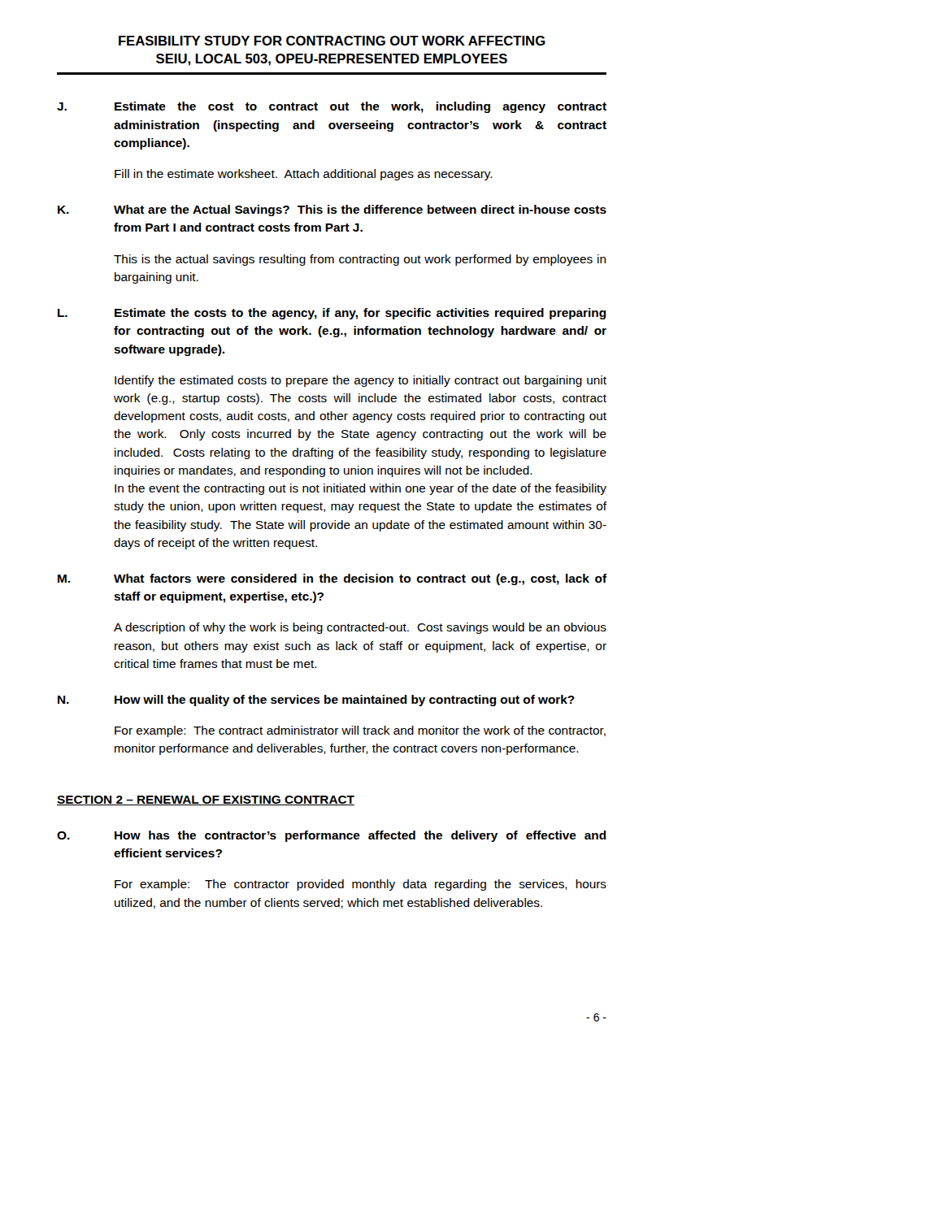FEASIBILITY STUDY FOR CONTRACTING OUT WORK AFFECTING
SEIU, LOCAL 503, OPEU-REPRESENTED EMPLOYEES
J.
Estimate the cost to contract out the work, including agency contract administration (inspecting and overseeing contractor’s work & contract compliance).
Fill in the estimate worksheet. Attach additional pages as necessary.
K.
What are the Actual Savings? This is the difference between direct in-house costs from Part I and contract costs from Part J.
This is the actual savings resulting from contracting out work performed by employees in bargaining unit.
L.
Estimate the costs to the agency, if any, for specific activities required preparing for contracting out of the work. (e.g., information technology hardware and/ or software upgrade).
Identify the estimated costs to prepare the agency to initially contract out bargaining unit work (e.g., startup costs). The costs will include the estimated labor costs, contract development costs, audit costs, and other agency costs required prior to contracting out the work. Only costs incurred by the State agency contracting out the work will be included. Costs relating to the drafting of the feasibility study, responding to legislature inquiries or mandates, and responding to union inquires will not be included.
In the event the contracting out is not initiated within one year of the date of the feasibility study the union, upon written request, may request the State to update the estimates of the feasibility study. The State will provide an update of the estimated amount within 30-days of receipt of the written request.
M.
What factors were considered in the decision to contract out (e.g., cost, lack of staff or equipment, expertise, etc.)?
A description of why the work is being contracted-out. Cost savings would be an obvious reason, but others may exist such as lack of staff or equipment, lack of expertise, or critical time frames that must be met.
N.
How will the quality of the services be maintained by contracting out of work?
For example: The contract administrator will track and monitor the work of the contractor, monitor performance and deliverables, further, the contract covers non-performance.
SECTION 2 – RENEWAL OF EXISTING CONTRACT
O.
How has the contractor’s performance affected the delivery of effective and efficient services?
For example: The contractor provided monthly data regarding the services, hours utilized, and the number of clients served; which met established deliverables.
- 6 -